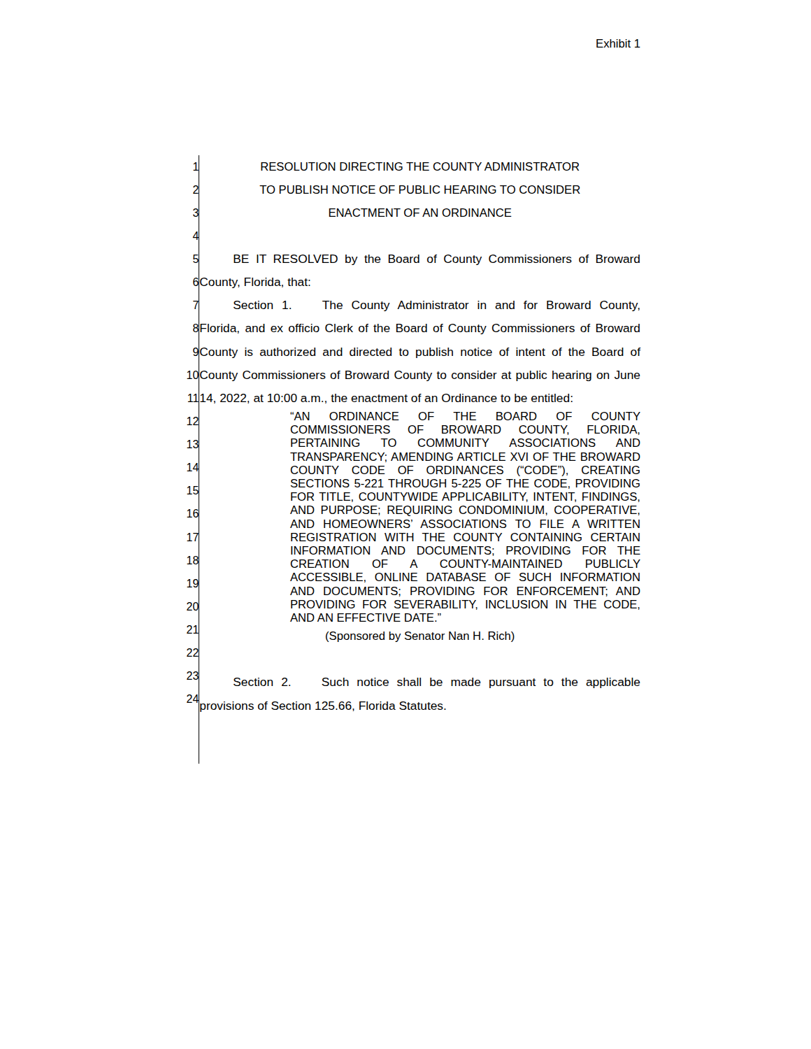Exhibit 1
| 1 2 3 4 5 6 7 8 9 10 11 12 13 14 15 16 17 18 19 20 21 22 23 24 | RESOLUTION DIRECTING THE COUNTY ADMINISTRATOR TO PUBLISH NOTICE OF PUBLIC HEARING TO CONSIDER ENACTMENT OF AN ORDINANCE BE IT RESOLVED by the Board of County Commissioners of Broward County, Florida, that: Section 1. The County Administrator in and for Broward County, Florida, and ex officio Clerk of the Board of County Commissioners of Broward County is authorized and directed to publish notice of intent of the Board of County Commissioners of Broward County to consider at public hearing on June 14, 2022, at 10:00 a.m., the enactment of an Ordinance to be entitled: “AN ORDINANCE OF THE BOARD OF COUNTY COMMISSIONERS OF BROWARD COUNTY, FLORIDA, PERTAINING TO COMMUNITY ASSOCIATIONS AND TRANSPARENCY; AMENDING ARTICLE XVI OF THE BROWARD COUNTY CODE OF ORDINANCES (“CODE”), CREATING SECTIONS 5-221 THROUGH 5-225 OF THE CODE, PROVIDING FOR TITLE, COUNTYWIDE APPLICABILITY, INTENT, FINDINGS, AND PURPOSE; REQUIRING CONDOMINIUM, COOPERATIVE, AND HOMEOWNERS’ ASSOCIATIONS TO FILE A WRITTEN REGISTRATION WITH THE COUNTY CONTAINING CERTAIN INFORMATION AND DOCUMENTS; PROVIDING FOR THE CREATION OF A COUNTY-MAINTAINED PUBLICLY ACCESSIBLE, ONLINE DATABASE OF SUCH INFORMATION AND DOCUMENTS; PROVIDING FOR ENFORCEMENT; AND PROVIDING FOR SEVERABILITY, INCLUSION IN THE CODE, AND AN EFFECTIVE DATE.” (Sponsored by Senator Nan H. Rich) Section 2. Such notice shall be made pursuant to the applicable provisions of Section 125.66, Florida Statutes. |